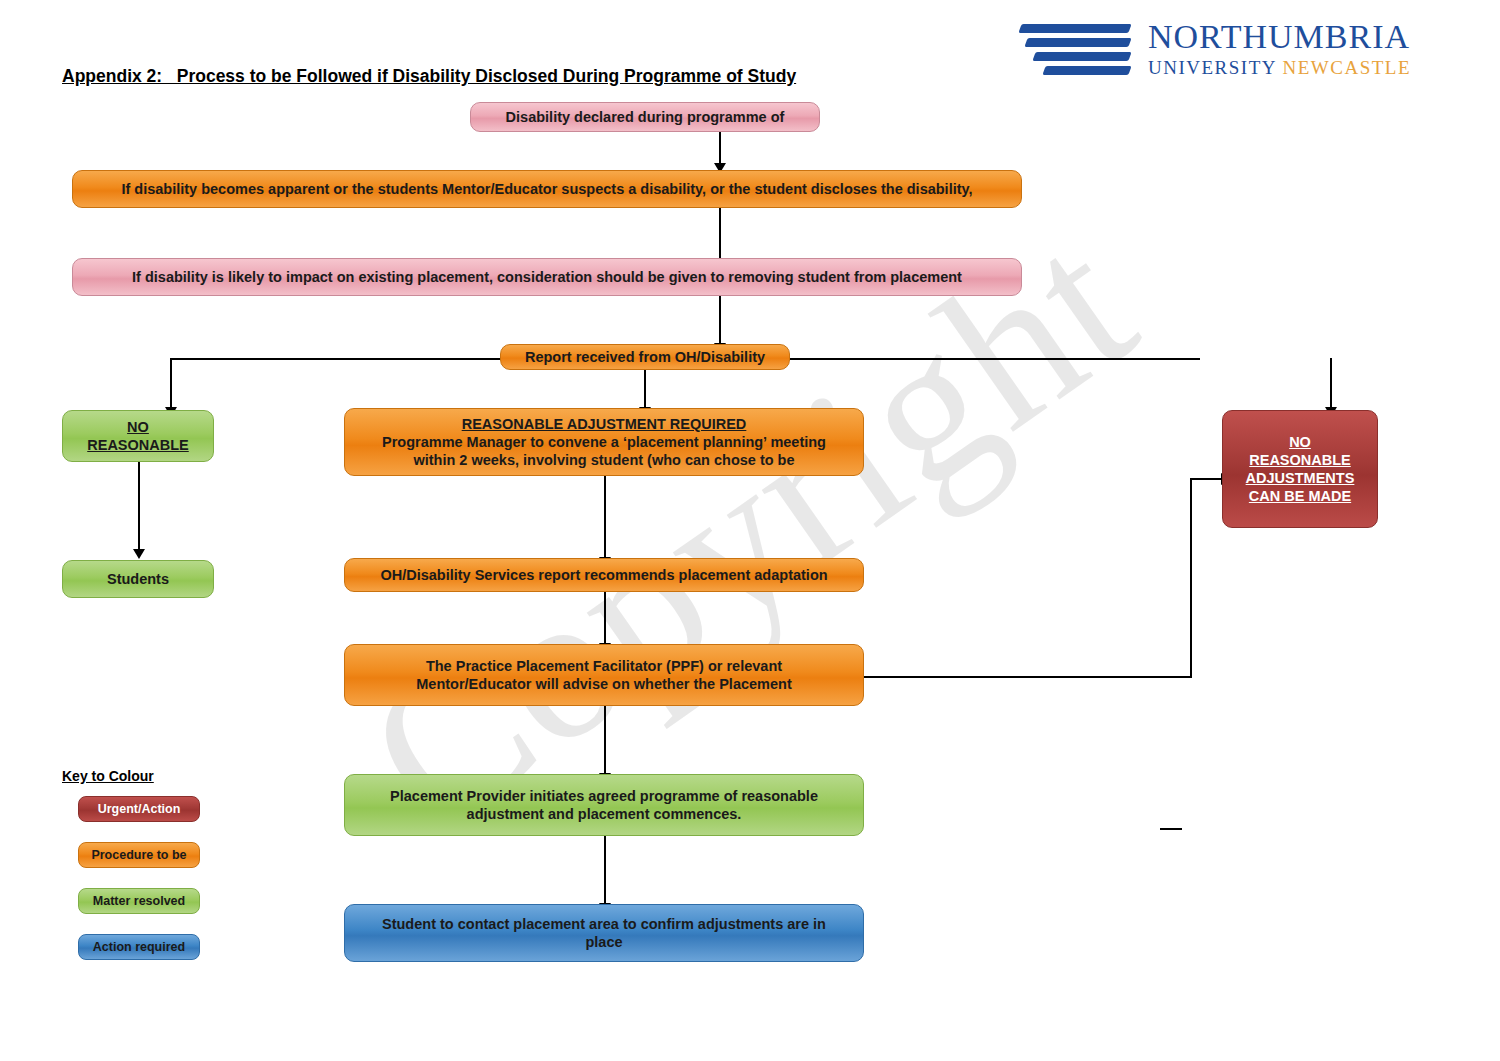Copyright
NORTHUMBRIA
UNIVERSITY NEWCASTLE
Appendix 2: Process to be Followed if Disability Disclosed During Programme of Study
Disability declared during programme of
If disability becomes apparent or the students Mentor/Educator suspects a disability, or the student discloses the disability,
If disability is likely to impact on existing placement, consideration should be given to removing student from placement
Report received from OH/Disability
NO
REASONABLE
Students
REASONABLE ADJUSTMENT REQUIRED
Programme Manager to convene a ‘placement planning’ meeting
within 2 weeks, involving student (who can chose to be
OH/Disability Services report recommends placement adaptation
The Practice Placement Facilitator (PPF) or relevant
Mentor/Educator will advise on whether the Placement
Placement Provider initiates agreed programme of reasonable
adjustment and placement commences.
Student to contact placement area to confirm adjustments are in
place
NO
REASONABLE
ADJUSTMENTS
CAN BE MADE
Key to Colour
Urgent/Action
Procedure to be
Matter resolved
Action required